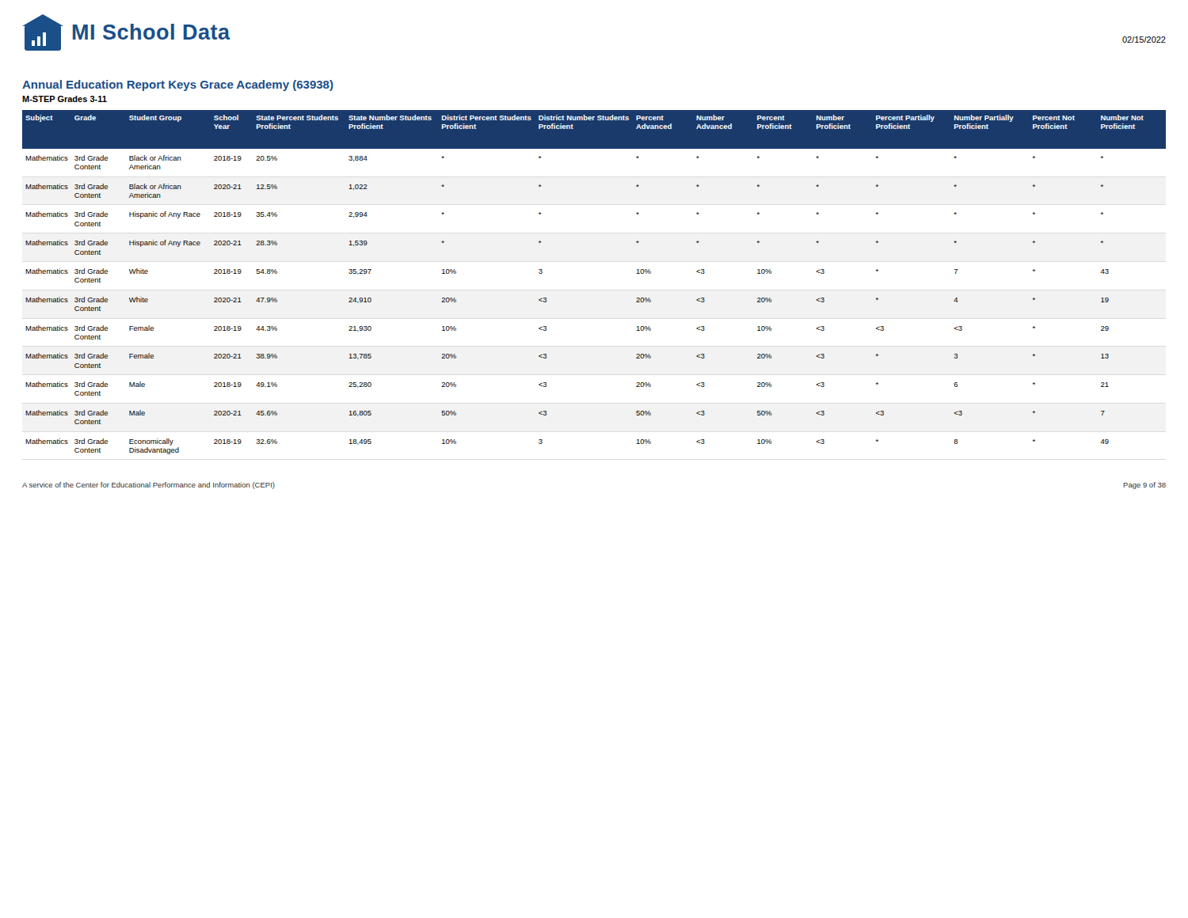MI School Data
02/15/2022
Annual Education Report Keys Grace Academy (63938)
M-STEP Grades 3-11
| Subject | Grade | Student Group | School Year | State Percent Students Proficient | State Number Students Proficient | District Percent Students Proficient | District Number Students Proficient | Percent Advanced | Number Advanced | Percent Proficient | Number Proficient | Percent Partially Proficient | Number Partially Proficient | Percent Not Proficient | Number Not Proficient |
| --- | --- | --- | --- | --- | --- | --- | --- | --- | --- | --- | --- | --- | --- | --- | --- |
| Mathematics | 3rd Grade Content | Black or African American | 2018-19 | 20.5% | 3,884 | * | * | * | * | * | * | * | * | * | * |
| Mathematics | 3rd Grade Content | Black or African American | 2020-21 | 12.5% | 1,022 | * | * | * | * | * | * | * | * | * | * |
| Mathematics | 3rd Grade Content | Hispanic of Any Race | 2018-19 | 35.4% | 2,994 | * | * | * | * | * | * | * | * | * | * |
| Mathematics | 3rd Grade Content | Hispanic of Any Race | 2020-21 | 28.3% | 1,539 | * | * | * | * | * | * | * | * | * | * |
| Mathematics | 3rd Grade Content | White | 2018-19 | 54.8% | 35,297 | 10% | 3 | 10% | <3 | 10% | <3 | * | 7 | * | 43 |
| Mathematics | 3rd Grade Content | White | 2020-21 | 47.9% | 24,910 | 20% | <3 | 20% | <3 | 20% | <3 | * | 4 | * | 19 |
| Mathematics | 3rd Grade Content | Female | 2018-19 | 44.3% | 21,930 | 10% | <3 | 10% | <3 | 10% | <3 | <3 | <3 | * | 29 |
| Mathematics | 3rd Grade Content | Female | 2020-21 | 38.9% | 13,785 | 20% | <3 | 20% | <3 | 20% | <3 | * | 3 | * | 13 |
| Mathematics | 3rd Grade Content | Male | 2018-19 | 49.1% | 25,280 | 20% | <3 | 20% | <3 | 20% | <3 | * | 6 | * | 21 |
| Mathematics | 3rd Grade Content | Male | 2020-21 | 45.6% | 16,805 | 50% | <3 | 50% | <3 | 50% | <3 | <3 | <3 | * | 7 |
| Mathematics | 3rd Grade Content | Economically Disadvantaged | 2018-19 | 32.6% | 18,495 | 10% | 3 | 10% | <3 | 10% | <3 | * | 8 | * | 49 |
A service of the Center for Educational Performance and Information (CEPI) Page 9 of 38